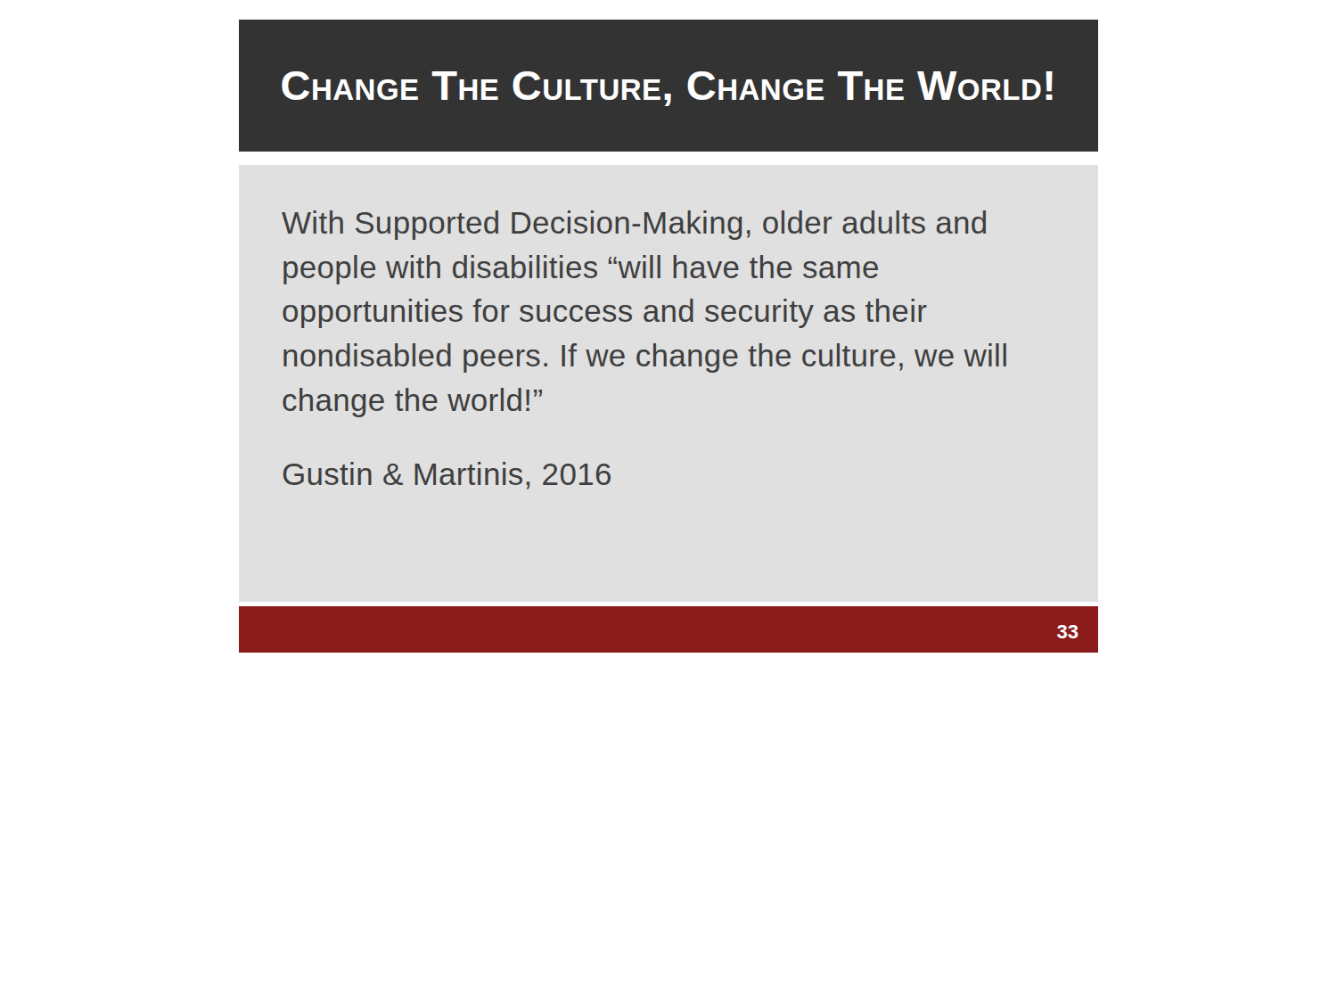Change the Culture, Change the World!
With Supported Decision-Making, older adults and people with disabilities “will have the same opportunities for success and security as their nondisabled peers. If we change the culture, we will change the world!”
Gustin & Martinis, 2016
33